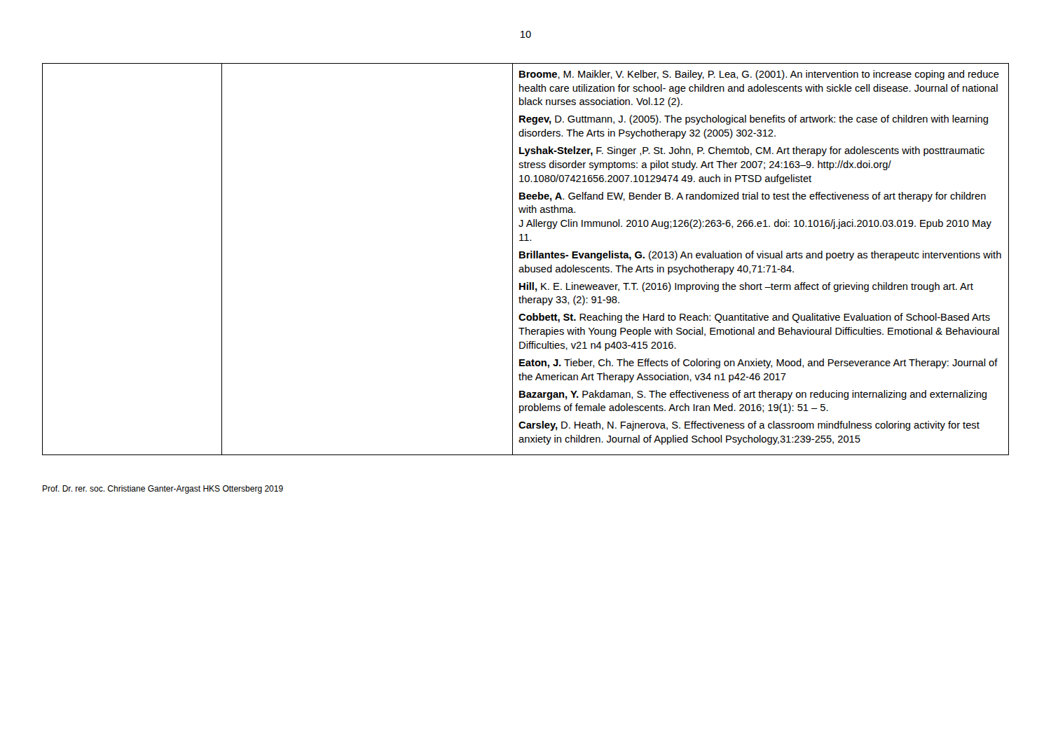10
| | | Broome , M. Maikler, V. Kelber, S. Bailey, P. Lea, G. (2001). An intervention to increase coping and reduce health care utilization for school- age children and adolescents with sickle cell disease. Journal of national black nurses association. Vol.12 (2). Regev, D. Guttmann, J. (2005). The psychological benefits of artwork: the case of children with learning disorders. The Arts in Psychotherapy 32 (2005) 302-312. Lyshak-Stelzer, F. Singer ,P. St. John, P. Chemtob, CM. Art therapy for adolescents with posttraumatic stress disorder symptoms: a pilot study. Art Ther 2007; 24:163–9. http://dx.doi.org/ 10.1080/07421656.2007.10129474 49. auch in PTSD aufgelistet Beebe, A . Gelfand EW, Bender B. A randomized trial to test the effectiveness of art therapy for children with asthma. J Allergy Clin Immunol. 2010 Aug;126(2):263-6, 266.e1. doi: 10.1016/j.jaci.2010.03.019. Epub 2010 May 11. Brillantes- Evangelista, G. (2013) An evaluation of visual arts and poetry as therapeutc interventions with abused adolescents. The Arts in psychotherapy 40,71:71-84. Hill, K. E. Lineweaver, T.T. (2016) Improving the short –term affect of grieving children trough art. Art therapy 33, (2): 91-98. Cobbett, St. Reaching the Hard to Reach: Quantitative and Qualitative Evaluation of School-Based Arts Therapies with Young People with Social, Emotional and Behavioural Difficulties. Emotional & Behavioural Difficulties, v21 n4 p403-415 2016. Eaton, J. Tieber, Ch. The Effects of Coloring on Anxiety, Mood, and Perseverance Art Therapy: Journal of the American Art Therapy Association, v34 n1 p42-46 2017 Bazargan, Y. Pakdaman, S. The effectiveness of art therapy on reducing internalizing and externalizing problems of female adolescents. Arch Iran Med. 2016; 19(1): 51 – 5. Carsley, D. Heath, N. Fajnerova, S. Effectiveness of a classroom mindfulness coloring activity for test anxiety in children. Journal of Applied School Psychology,31:239-255, 2015 |
Prof. Dr. rer. soc. Christiane Ganter-Argast HKS Ottersberg 2019